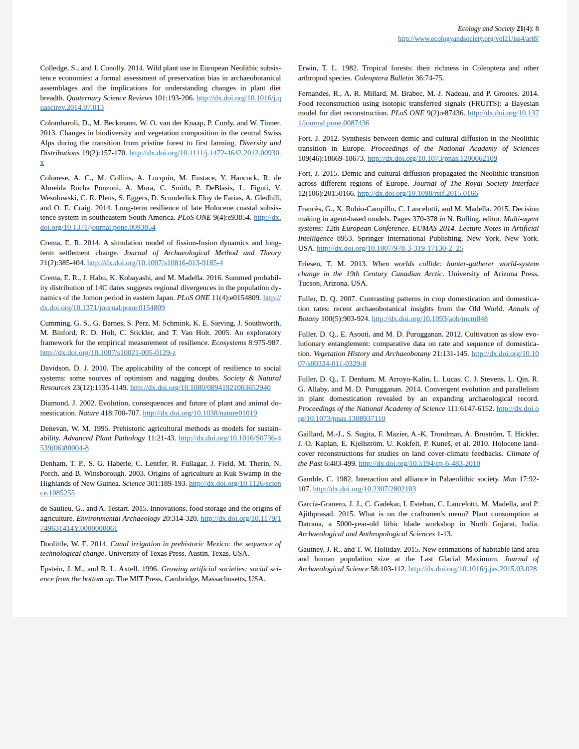Ecology and Society 21(4): 8
http://www.ecologyandsociety.org/vol21/iss4/art8/
Colledge, S., and J. Conolly. 2014. Wild plant use in European Neolithic subsistence economies: a formal assessment of preservation bias in archaeobotanical assemblages and the implications for understanding changes in plant diet breadth. Quaternary Science Reviews 101:193-206. http://dx.doi.org/10.1016/j.quascirev.2014.07.013
Colombaroli, D., M. Beckmann, W. O. van der Knaap, P. Curdy, and W. Tinner. 2013. Changes in biodiversity and vegetation composition in the central Swiss Alps during the transition from pristine forest to first farming. Diversity and Distributions 19(2):157-170. http://dx.doi.org/10.1111/j.1472-4642.2012.00930.x
Colonese, A. C., M. Collins, A. Lucquin, M. Eustace, Y. Hancock, R. de Almeida Rocha Ponzoni, A. Mora, C. Smith, P. DeBlasis, L. Figuti, V. Wesolowski, C. R. Plens, S. Eggers, D. Scunderlick Eloy de Farias, A. Gledhill, and O. E. Craig. 2014. Long-term resilience of late Holocene coastal subsistence system in southeastern South America. PLoS ONE 9(4):e93854. http://dx.doi.org/10.1371/journal.pone.0093854
Crema, E. R. 2014. A simulation model of fission-fusion dynamics and long-term settlement change. Journal of Archaeological Method and Theory 21(2):385-404. http://dx.doi.org/10.1007/s10816-013-9185-4
Crema, E. R., J. Habu, K. Kobayashi, and M. Madella. 2016. Summed probability distribution of 14C dates suggests regional divergences in the population dynamics of the Jomon period in eastern Japan. PLoS ONE 11(4):e0154809. http://dx.doi.org/10.1371/journal.pone.0154809
Cumming, G. S., G. Barnes, S. Perz, M. Schmink, K. E. Sieving, J. Southworth, M. Binford, R. D. Holt, C. Stickler, and T. Van Holt. 2005. An exploratory framework for the empirical measurement of resilience. Ecosystems 8:975-987. http://dx.doi.org/10.1007/s10021-005-0129-z
Davidson, D. J. 2010. The applicability of the concept of resilience to social systems: some sources of optimism and nagging doubts. Society & Natural Resources 23(12):1135-1149. http://dx.doi.org/10.1080/08941921003652940
Diamond, J. 2002. Evolution, consequences and future of plant and animal domestication. Nature 418:700-707. http://dx.doi.org/10.1038/nature01019
Denevan, W. M. 1995. Prehistoric agricultural methods as models for sustainability. Advanced Plant Pathology 11:21-43. http://dx.doi.org/10.1016/S0736-4539(06)80004-8
Denham, T. P., S. G. Haberle, C. Lentfer, R. Fullagar, J. Field, M. Therin, N. Porch, and B. Winsborough. 2003. Origins of agriculture at Kuk Swamp in the Highlands of New Guinea. Science 301:189-193. http://dx.doi.org/10.1126/science.1085255
de Saulieu, G., and A. Testart. 2015. Innovations, food storage and the origins of agriculture. Environmental Archaeology 20:314-320. http://dx.doi.org/10.1179/1749631414Y.0000000061
Doolittle, W. E. 2014. Canal irrigation in prehistoric Mexico: the sequence of technological change. University of Texas Press, Austin, Texas, USA.
Epstein, J. M., and R. L. Axtell. 1996. Growing artificial societies: social science from the bottom up. The MIT Press, Cambridge, Massachusetts, USA.
Erwin, T. L. 1982. Tropical forests: their richness in Coleoptera and other arthropod species. Coleoptera Bulletin 36:74-75.
Fernandes, R., A. R. Millard, M. Brabec, M.-J. Nadeau, and P. Grootes. 2014. Food reconstruction using isotopic transferred signals (FRUITS): a Bayesian model for diet reconstruction. PLoS ONE 9(2):e87436. http://dx.doi.org/10.1371/journal.pone.0087436
Fort, J. 2012. Synthesis between demic and cultural diffusion in the Neolithic transition in Europe. Proceedings of the National Academy of Sciences 109(46):18669-18673. http://dx.doi.org/10.1073/pnas.1200662109
Fort, J. 2015. Demic and cultural diffusion propagated the Neolithic transition across different regions of Europe. Journal of The Royal Society Interface 12(106):20150166. http://dx.doi.org/10.1098/rsif.2015.0166
Francès, G., X. Rubio-Campillo, C. Lancelotti, and M. Madella. 2015. Decision making in agent-based models. Pages 370-378 in N. Bulling, editor. Multi-agent systems: 12th European Conference, EUMAS 2014. Lecture Notes in Artificial Intelligence 8953. Springer International Publishing, New York, New York, USA. http://dx.doi.org/10.1007/978-3-319-17130-2_25
Friesen, T. M. 2013. When worlds collide: hunter-gatherer world-system change in the 19th Century Canadian Arctic. University of Arizona Press, Tucson, Arizona, USA.
Fuller, D. Q. 2007. Contrasting patterns in crop domestication and domestication rates: recent archaeobotanical insights from the Old World. Annals of Botany 100(5):903-924. http://dx.doi.org/10.1093/aob/mcm048
Fuller, D. Q., E. Asouti, and M. D. Purugganan. 2012. Cultivation as slow evolutionary entanglement: comparative data on rate and sequence of domestication. Vegetation History and Archaeobotany 21:131-145. http://dx.doi.org/10.1007/s00334-011-0329-8
Fuller, D. Q., T. Denham, M. Arroyo-Kalin, L. Lucas, C. J. Stevens, L. Qin, R. G. Allaby, and M. D. Purugganan. 2014. Convergent evolution and parallelism in plant domestication revealed by an expanding archaeological record. Proceedings of the National Academy of Science 111:6147-6152. http://dx.doi.org/10.1073/pnas.1308937110
Gaillard, M.-J., S. Sugita, F. Mazier, A.-K. Trondman, A. Broström, T. Hickler, J. O. Kaplan, E. Kjellström, U. Kokfelt, P. Kuneš, et al. 2010. Holocene land-cover reconstructions for studies on land cover-climate feedbacks. Climate of the Past 6:483-499. http://dx.doi.org/10.5194/cp-6-483-2010
Gamble, C. 1982. Interaction and alliance in Palaeolithic society. Man 17:92-107. http://dx.doi.org/10.2307/2802103
García-Granero, J. J., C. Gadekar, I. Esteban, C. Lancelotti, M. Madella, and P. Ajithprasad. 2015. What is on the craftsmen's menu? Plant consumption at Datrana, a 5000-year-old lithic blade workshop in North Gujarat, India. Archaeological and Anthropological Sciences 1-13.
Gautney, J. R., and T. W. Holliday. 2015. New estimations of habitable land area and human population size at the Last Glacial Maximum. Journal of Archaeological Science 58:103-112. http://dx.doi.org/10.1016/j.jas.2015.03.028